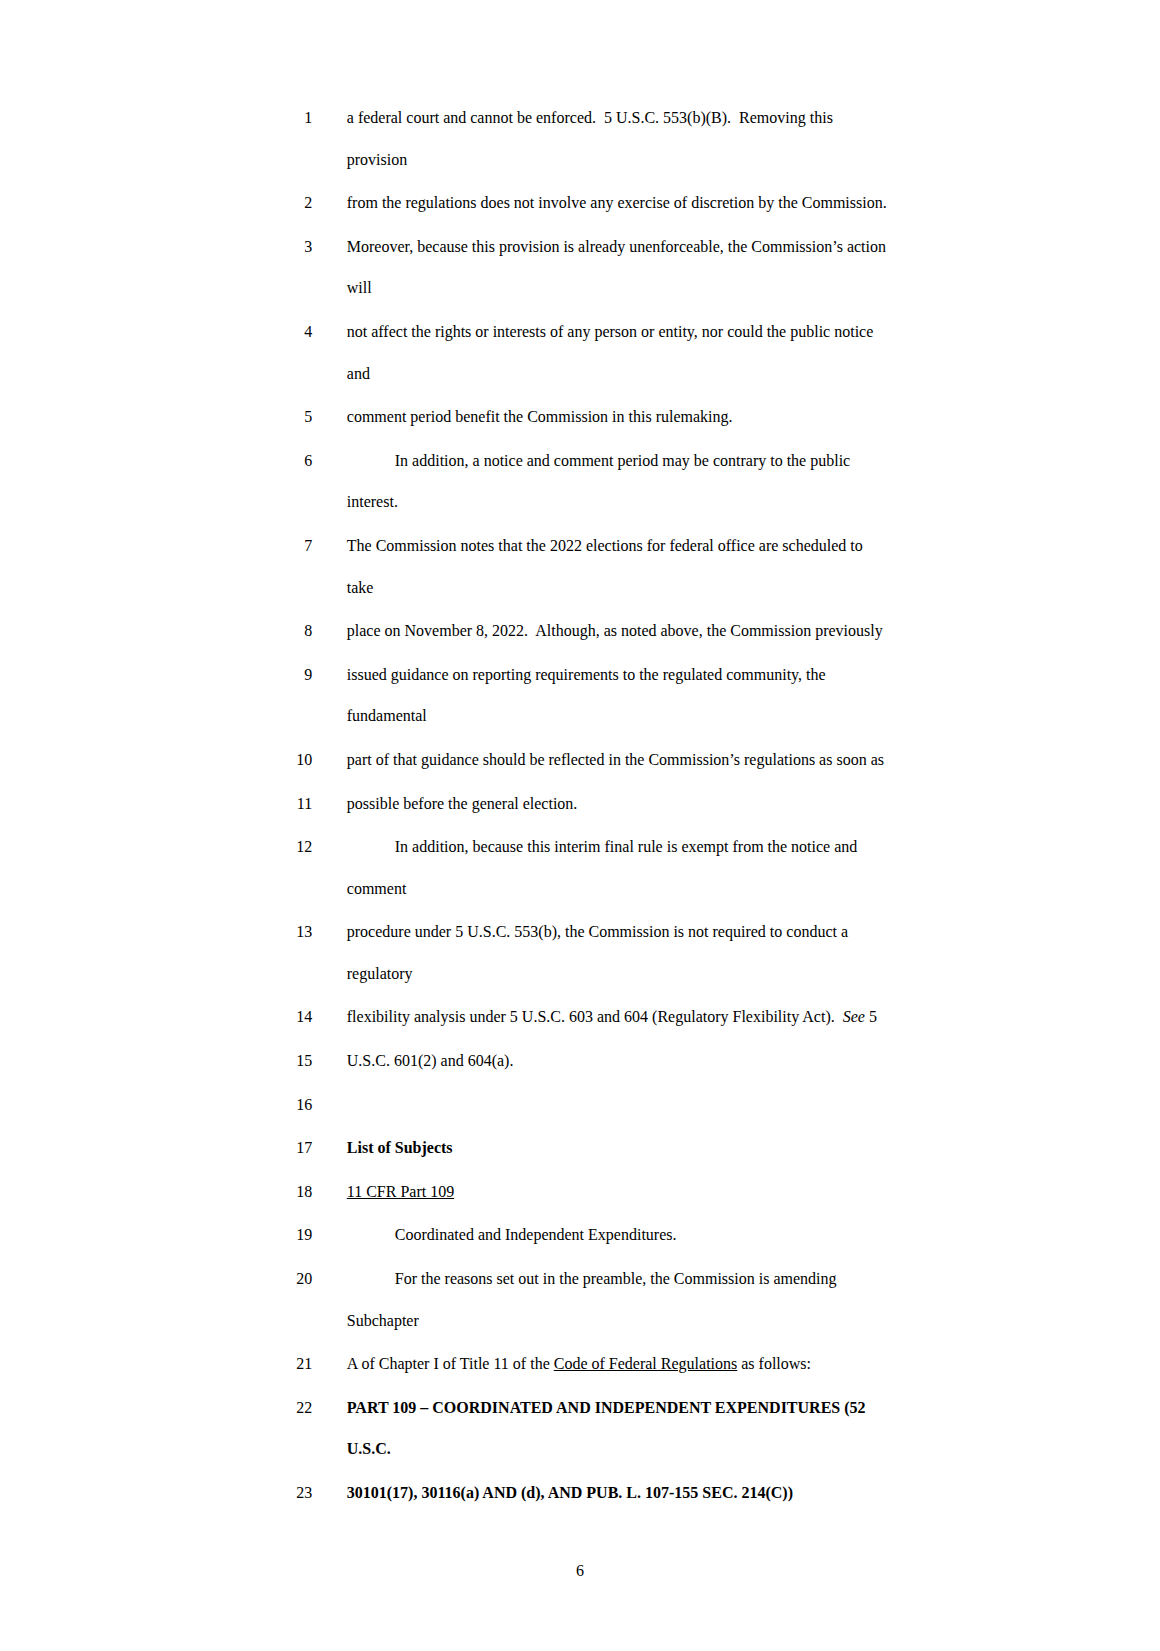| 1 | a federal court and cannot be enforced. 5 U.S.C. 553(b)(B). Removing this provision |
| 2 | from the regulations does not involve any exercise of discretion by the Commission. |
| 3 | Moreover, because this provision is already unenforceable, the Commission’s action will |
| 4 | not affect the rights or interests of any person or entity, nor could the public notice and |
| 5 | comment period benefit the Commission in this rulemaking. |
| 6 | In addition, a notice and comment period may be contrary to the public interest. |
| 7 | The Commission notes that the 2022 elections for federal office are scheduled to take |
| 8 | place on November 8, 2022. Although, as noted above, the Commission previously |
| 9 | issued guidance on reporting requirements to the regulated community, the fundamental |
| 10 | part of that guidance should be reflected in the Commission’s regulations as soon as |
| 11 | possible before the general election. |
| 12 | In addition, because this interim final rule is exempt from the notice and comment |
| 13 | procedure under 5 U.S.C. 553(b), the Commission is not required to conduct a regulatory |
| 14 | flexibility analysis under 5 U.S.C. 603 and 604 (Regulatory Flexibility Act). See 5 |
| 15 | U.S.C. 601(2) and 604(a). |
| 16 | |
| 17 | List of Subjects |
| 18 | 11 CFR Part 109 |
| 19 | Coordinated and Independent Expenditures. |
| 20 | For the reasons set out in the preamble, the Commission is amending Subchapter |
| 21 | A of Chapter I of Title 11 of the Code of Federal Regulations as follows: |
| 22 | PART 109 – COORDINATED AND INDEPENDENT EXPENDITURES (52 U.S.C. |
| 23 | 30101(17), 30116(a) AND (d), AND PUB. L. 107-155 SEC. 214(C)) |
6